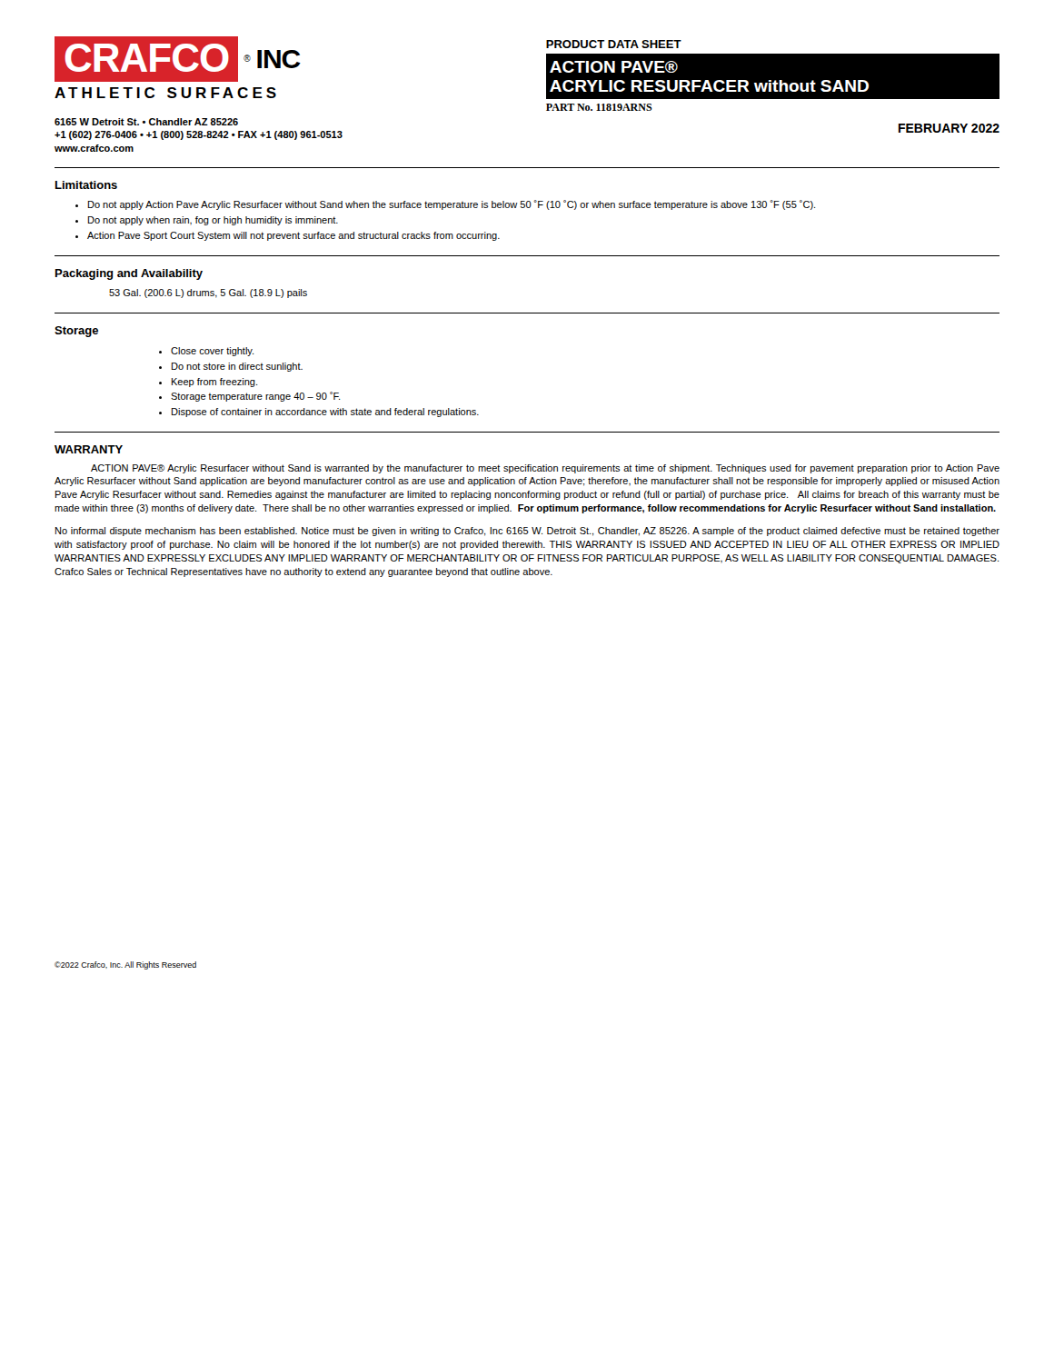CRAFCO® INC
ATHLETIC SURFACES
6165 W Detroit St. • Chandler AZ 85226
+1 (602) 276-0406 • +1 (800) 528-8242 • FAX +1 (480) 961-0513
www.crafco.com
PRODUCT DATA SHEET
ACTION PAVE®
ACRYLIC RESURFACER without SAND
PART No. 11819ARNS
FEBRUARY 2022
Limitations
Do not apply Action Pave Acrylic Resurfacer without Sand when the surface temperature is below 50 ˚F (10 ˚C) or when surface temperature is above 130 ˚F (55 ˚C).
Do not apply when rain, fog or high humidity is imminent.
Action Pave Sport Court System will not prevent surface and structural cracks from occurring.
Packaging and Availability
53 Gal. (200.6 L) drums, 5 Gal. (18.9 L) pails
Storage
Close cover tightly.
Do not store in direct sunlight.
Keep from freezing.
Storage temperature range 40 – 90 ˚F.
Dispose of container in accordance with state and federal regulations.
WARRANTY
ACTION PAVE® Acrylic Resurfacer without Sand is warranted by the manufacturer to meet specification requirements at time of shipment. Techniques used for pavement preparation prior to Action Pave Acrylic Resurfacer without Sand application are beyond manufacturer control as are use and application of Action Pave; therefore, the manufacturer shall not be responsible for improperly applied or misused Action Pave Acrylic Resurfacer without sand. Remedies against the manufacturer are limited to replacing nonconforming product or refund (full or partial) of purchase price. All claims for breach of this warranty must be made within three (3) months of delivery date. There shall be no other warranties expressed or implied. For optimum performance, follow recommendations for Acrylic Resurfacer without Sand installation.
No informal dispute mechanism has been established. Notice must be given in writing to Crafco, Inc 6165 W. Detroit St., Chandler, AZ 85226. A sample of the product claimed defective must be retained together with satisfactory proof of purchase. No claim will be honored if the lot number(s) are not provided therewith. THIS WARRANTY IS ISSUED AND ACCEPTED IN LIEU OF ALL OTHER EXPRESS OR IMPLIED WARRANTIES AND EXPRESSLY EXCLUDES ANY IMPLIED WARRANTY OF MERCHANTABILITY OR OF FITNESS FOR PARTICULAR PURPOSE, AS WELL AS LIABILITY FOR CONSEQUENTIAL DAMAGES. Crafco Sales or Technical Representatives have no authority to extend any guarantee beyond that outline above.
©2022 Crafco, Inc. All Rights Reserved